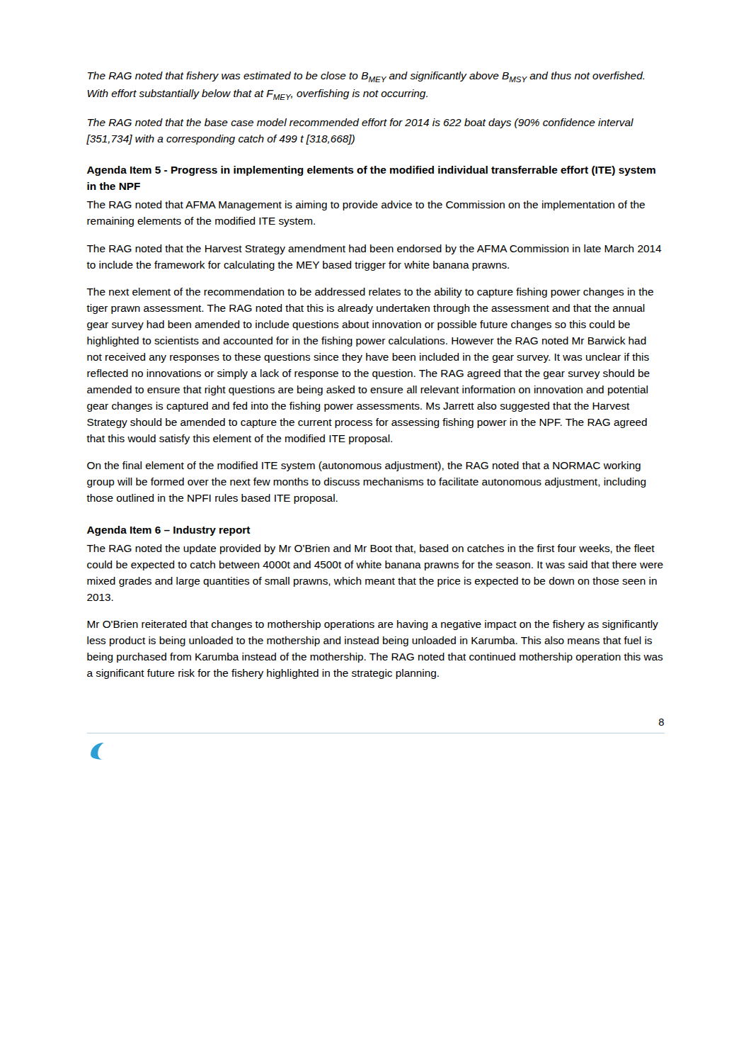The RAG noted that fishery was estimated to be close to BMEY and significantly above BMSY and thus not overfished. With effort substantially below that at FMEY, overfishing is not occurring.
The RAG noted that the base case model recommended effort for 2014 is 622 boat days (90% confidence interval [351,734] with a corresponding catch of 499 t [318,668])
Agenda Item 5 - Progress in implementing elements of the modified individual transferrable effort (ITE) system in the NPF
The RAG noted that AFMA Management is aiming to provide advice to the Commission on the implementation of the remaining elements of the modified ITE system.
The RAG noted that the Harvest Strategy amendment had been endorsed by the AFMA Commission in late March 2014 to include the framework for calculating the MEY based trigger for white banana prawns.
The next element of the recommendation to be addressed relates to the ability to capture fishing power changes in the tiger prawn assessment. The RAG noted that this is already undertaken through the assessment and that the annual gear survey had been amended to include questions about innovation or possible future changes so this could be highlighted to scientists and accounted for in the fishing power calculations. However the RAG noted Mr Barwick had not received any responses to these questions since they have been included in the gear survey. It was unclear if this reflected no innovations or simply a lack of response to the question. The RAG agreed that the gear survey should be amended to ensure that right questions are being asked to ensure all relevant information on innovation and potential gear changes is captured and fed into the fishing power assessments. Ms Jarrett also suggested that the Harvest Strategy should be amended to capture the current process for assessing fishing power in the NPF. The RAG agreed that this would satisfy this element of the modified ITE proposal.
On the final element of the modified ITE system (autonomous adjustment), the RAG noted that a NORMAC working group will be formed over the next few months to discuss mechanisms to facilitate autonomous adjustment, including those outlined in the NPFI rules based ITE proposal.
Agenda Item 6 – Industry report
The RAG noted the update provided by Mr O'Brien and Mr Boot that, based on catches in the first four weeks, the fleet could be expected to catch between 4000t and 4500t of white banana prawns for the season. It was said that there were mixed grades and large quantities of small prawns, which meant that the price is expected to be down on those seen in 2013.
Mr O'Brien reiterated that changes to mothership operations are having a negative impact on the fishery as significantly less product is being unloaded to the mothership and instead being unloaded in Karumba. This also means that fuel is being purchased from Karumba instead of the mothership. The RAG noted that continued mothership operation this was a significant future risk for the fishery highlighted in the strategic planning.
8